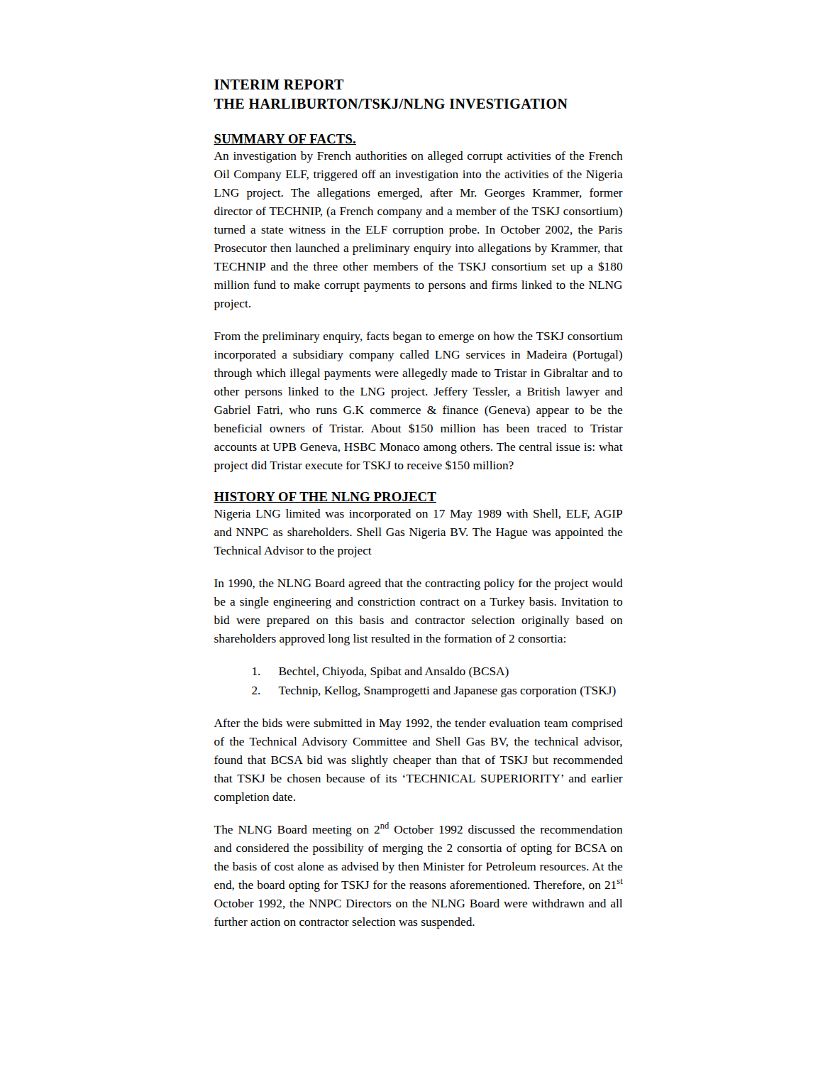INTERIM REPORT
THE HARLIBURTON/TSKJ/NLNG INVESTIGATION
SUMMARY OF FACTS.
An investigation by French authorities on alleged corrupt activities of the French Oil Company ELF, triggered off an investigation into the activities of the Nigeria LNG project. The allegations emerged, after Mr. Georges Krammer, former director of TECHNIP, (a French company and a member of the TSKJ consortium) turned a state witness in the ELF corruption probe. In October 2002, the Paris Prosecutor then launched a preliminary enquiry into allegations by Krammer, that TECHNIP and the three other members of the TSKJ consortium set up a $180 million fund to make corrupt payments to persons and firms linked to the NLNG project.
From the preliminary enquiry, facts began to emerge on how the TSKJ consortium incorporated a subsidiary company called LNG services in Madeira (Portugal) through which illegal payments were allegedly made to Tristar in Gibraltar and to other persons linked to the LNG project. Jeffery Tessler, a British lawyer and Gabriel Fatri, who runs G.K commerce & finance (Geneva) appear to be the beneficial owners of Tristar. About $150 million has been traced to Tristar accounts at UPB Geneva, HSBC Monaco among others. The central issue is: what project did Tristar execute for TSKJ to receive $150 million?
HISTORY OF THE NLNG PROJECT
Nigeria LNG limited was incorporated on 17 May 1989 with Shell, ELF, AGIP and NNPC as shareholders. Shell Gas Nigeria BV. The Hague was appointed the Technical Advisor to the project
In 1990, the NLNG Board agreed that the contracting policy for the project would be a single engineering and constriction contract on a Turkey basis. Invitation to bid were prepared on this basis and contractor selection originally based on shareholders approved long list resulted in the formation of 2 consortia:
1. Bechtel, Chiyoda, Spibat and Ansaldo (BCSA)
2. Technip, Kellog, Snamprogetti and Japanese gas corporation (TSKJ)
After the bids were submitted in May 1992, the tender evaluation team comprised of the Technical Advisory Committee and Shell Gas BV, the technical advisor, found that BCSA bid was slightly cheaper than that of TSKJ but recommended that TSKJ be chosen because of its ‘TECHNICAL SUPERIORITY’ and earlier completion date.
The NLNG Board meeting on 2nd October 1992 discussed the recommendation and considered the possibility of merging the 2 consortia of opting for BCSA on the basis of cost alone as advised by then Minister for Petroleum resources. At the end, the board opting for TSKJ for the reasons aforementioned. Therefore, on 21st October 1992, the NNPC Directors on the NLNG Board were withdrawn and all further action on contractor selection was suspended.